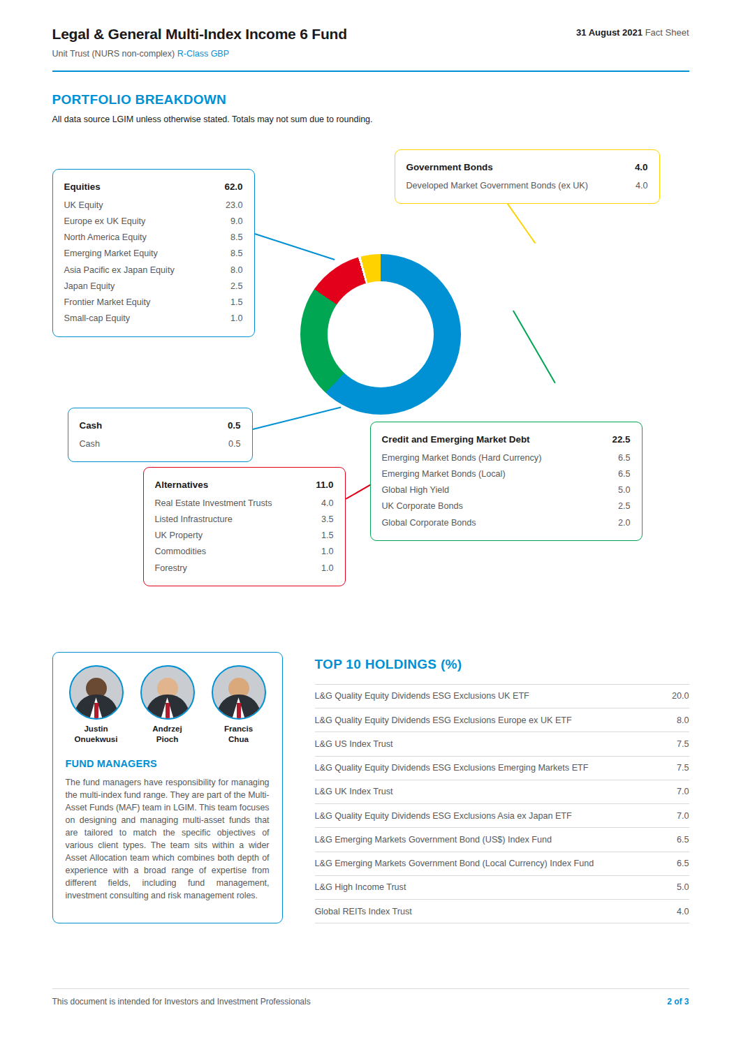Legal & General Multi-Index Income 6 Fund
Unit Trust (NURS non-complex) R-Class GBP
31 August 2021 Fact Sheet
PORTFOLIO BREAKDOWN
All data source LGIM unless otherwise stated. Totals may not sum due to rounding.
| Equities | 62.0 |
| UK Equity | 23.0 |
| Europe ex UK Equity | 9.0 |
| North America Equity | 8.5 |
| Emerging Market Equity | 8.5 |
| Asia Pacific ex Japan Equity | 8.0 |
| Japan Equity | 2.5 |
| Frontier Market Equity | 1.5 |
| Small-cap Equity | 1.0 |
| Government Bonds | 4.0 |
| Developed Market Government Bonds (ex UK) | 4.0 |
| Cash | 0.5 |
| Cash | 0.5 |
| Alternatives | 11.0 |
| Real Estate Investment Trusts | 4.0 |
| Listed Infrastructure | 3.5 |
| UK Property | 1.5 |
| Commodities | 1.0 |
| Forestry | 1.0 |
| Credit and Emerging Market Debt | 22.5 |
| Emerging Market Bonds (Hard Currency) | 6.5 |
| Emerging Market Bonds (Local) | 6.5 |
| Global High Yield | 5.0 |
| UK Corporate Bonds | 2.5 |
| Global Corporate Bonds | 2.0 |
Justin
Onuekwusi
Andrzej
Pioch
Francis
Chua
FUND MANAGERS
The fund managers have responsibility for managing the multi-index fund range. They are part of the Multi-Asset Funds (MAF) team in LGIM. This team focuses on designing and managing multi-asset funds that are tailored to match the specific objectives of various client types. The team sits within a wider Asset Allocation team which combines both depth of experience with a broad range of expertise from different fields, including fund management, investment consulting and risk management roles.
TOP 10 HOLDINGS (%)
| L&G Quality Equity Dividends ESG Exclusions UK ETF | 20.0 |
| L&G Quality Equity Dividends ESG Exclusions Europe ex UK ETF | 8.0 |
| L&G US Index Trust | 7.5 |
| L&G Quality Equity Dividends ESG Exclusions Emerging Markets ETF | 7.5 |
| L&G UK Index Trust | 7.0 |
| L&G Quality Equity Dividends ESG Exclusions Asia ex Japan ETF | 7.0 |
| L&G Emerging Markets Government Bond (US$) Index Fund | 6.5 |
| L&G Emerging Markets Government Bond (Local Currency) Index Fund | 6.5 |
| L&G High Income Trust | 5.0 |
| Global REITs Index Trust | 4.0 |
This document is intended for Investors and Investment Professionals
2 of 3